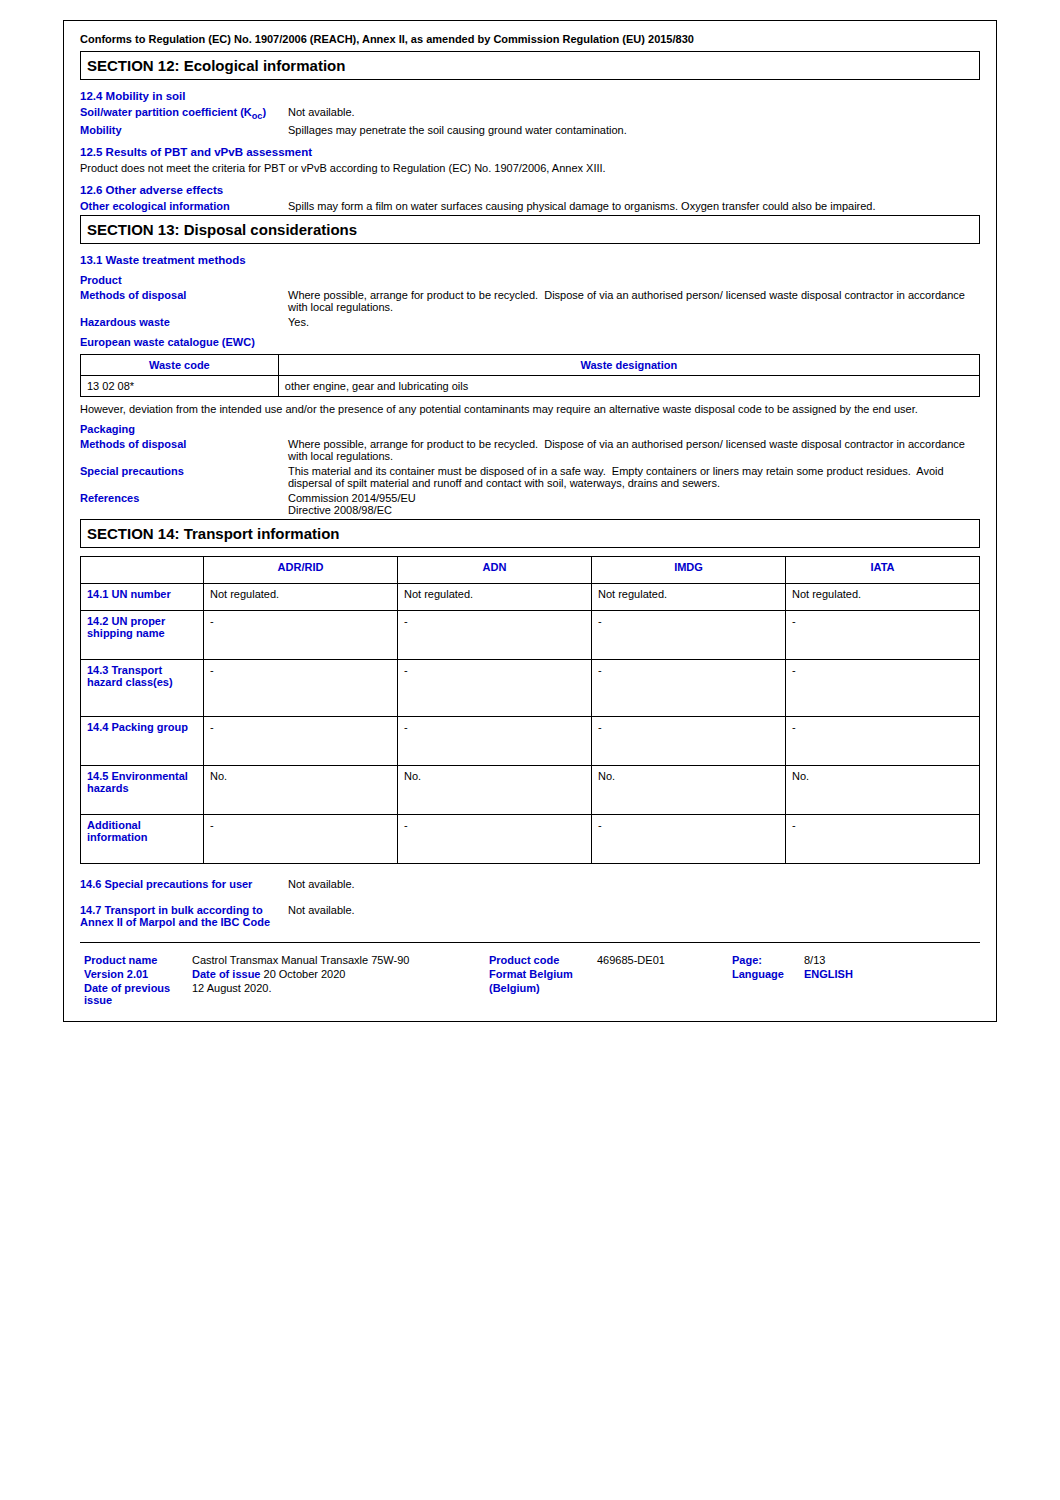Conforms to Regulation (EC) No. 1907/2006 (REACH), Annex II, as amended by Commission Regulation (EU) 2015/830
SECTION 12: Ecological information
12.4 Mobility in soil
Soil/water partition coefficient (Koc)
Not available.
Mobility
Spillages may penetrate the soil causing ground water contamination.
12.5 Results of PBT and vPvB assessment
Product does not meet the criteria for PBT or vPvB according to Regulation (EC) No. 1907/2006, Annex XIII.
12.6 Other adverse effects
Other ecological information
Spills may form a film on water surfaces causing physical damage to organisms. Oxygen transfer could also be impaired.
SECTION 13: Disposal considerations
13.1 Waste treatment methods
Product
Methods of disposal
Where possible, arrange for product to be recycled. Dispose of via an authorised person/ licensed waste disposal contractor in accordance with local regulations.
Hazardous waste
Yes.
European waste catalogue (EWC)
| Waste code | Waste designation |
| --- | --- |
| 13 02 08* | other engine, gear and lubricating oils |
However, deviation from the intended use and/or the presence of any potential contaminants may require an alternative waste disposal code to be assigned by the end user.
Packaging
Methods of disposal
Where possible, arrange for product to be recycled. Dispose of via an authorised person/ licensed waste disposal contractor in accordance with local regulations.
Special precautions
This material and its container must be disposed of in a safe way. Empty containers or liners may retain some product residues. Avoid dispersal of spilt material and runoff and contact with soil, waterways, drains and sewers.
References
Commission 2014/955/EU
Directive 2008/98/EC
SECTION 14: Transport information
| | ADR/RID | ADN | IMDG | IATA |
| --- | --- | --- | --- | --- |
| 14.1 UN number | Not regulated. | Not regulated. | Not regulated. | Not regulated. |
| 14.2 UN proper shipping name | - | - | - | - |
| 14.3 Transport hazard class(es) | - | - | - | - |
| 14.4 Packing group | - | - | - | - |
| 14.5 Environmental hazards | No. | No. | No. | No. |
| Additional information | - | - | - | - |
14.6 Special precautions for user
Not available.
14.7 Transport in bulk according to Annex II of Marpol and the IBC Code
Not available.
| Product name | Castrol Transmax Manual Transaxle 75W-90 | Product code | 469685-DE01 | Page: | 8/13 |
| Version 2.01 | Date of issue 20 October 2020 | Format Belgium | | Language | ENGLISH |
| Date of previous issue | 12 August 2020. | (Belgium) | | | |